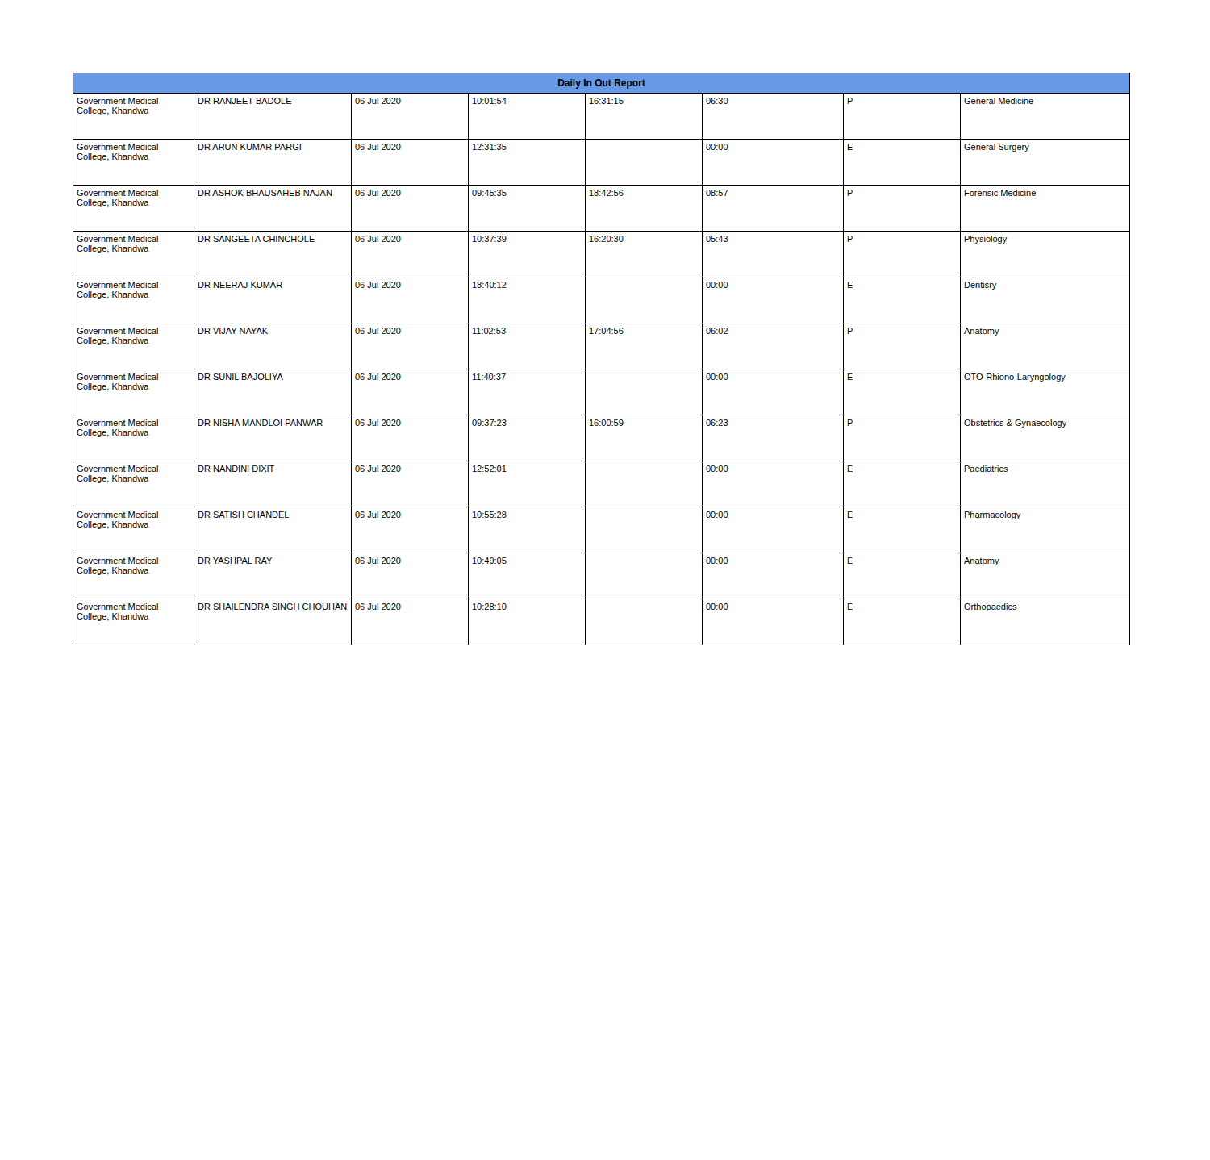Daily In Out Report
| Government Medical College, Khandwa | DR RANJEET BADOLE | 06 Jul 2020 | 10:01:54 | 16:31:15 | 06:30 | P | General Medicine |
| Government Medical College, Khandwa | DR ARUN KUMAR PARGI | 06 Jul 2020 | 12:31:35 | | 00:00 | E | General Surgery |
| Government Medical College, Khandwa | DR ASHOK BHAUSAHEB NAJAN | 06 Jul 2020 | 09:45:35 | 18:42:56 | 08:57 | P | Forensic Medicine |
| Government Medical College, Khandwa | DR SANGEETA CHINCHOLE | 06 Jul 2020 | 10:37:39 | 16:20:30 | 05:43 | P | Physiology |
| Government Medical College, Khandwa | DR NEERAJ KUMAR | 06 Jul 2020 | 18:40:12 | | 00:00 | E | Dentisry |
| Government Medical College, Khandwa | DR VIJAY NAYAK | 06 Jul 2020 | 11:02:53 | 17:04:56 | 06:02 | P | Anatomy |
| Government Medical College, Khandwa | DR SUNIL BAJOLIYA | 06 Jul 2020 | 11:40:37 | | 00:00 | E | OTO-Rhiono-Laryngology |
| Government Medical College, Khandwa | DR NISHA MANDLOI PANWAR | 06 Jul 2020 | 09:37:23 | 16:00:59 | 06:23 | P | Obstetrics & Gynaecology |
| Government Medical College, Khandwa | DR NANDINI DIXIT | 06 Jul 2020 | 12:52:01 | | 00:00 | E | Paediatrics |
| Government Medical College, Khandwa | DR SATISH CHANDEL | 06 Jul 2020 | 10:55:28 | | 00:00 | E | Pharmacology |
| Government Medical College, Khandwa | DR YASHPAL RAY | 06 Jul 2020 | 10:49:05 | | 00:00 | E | Anatomy |
| Government Medical College, Khandwa | DR SHAILENDRA SINGH CHOUHAN | 06 Jul 2020 | 10:28:10 | | 00:00 | E | Orthopaedics |